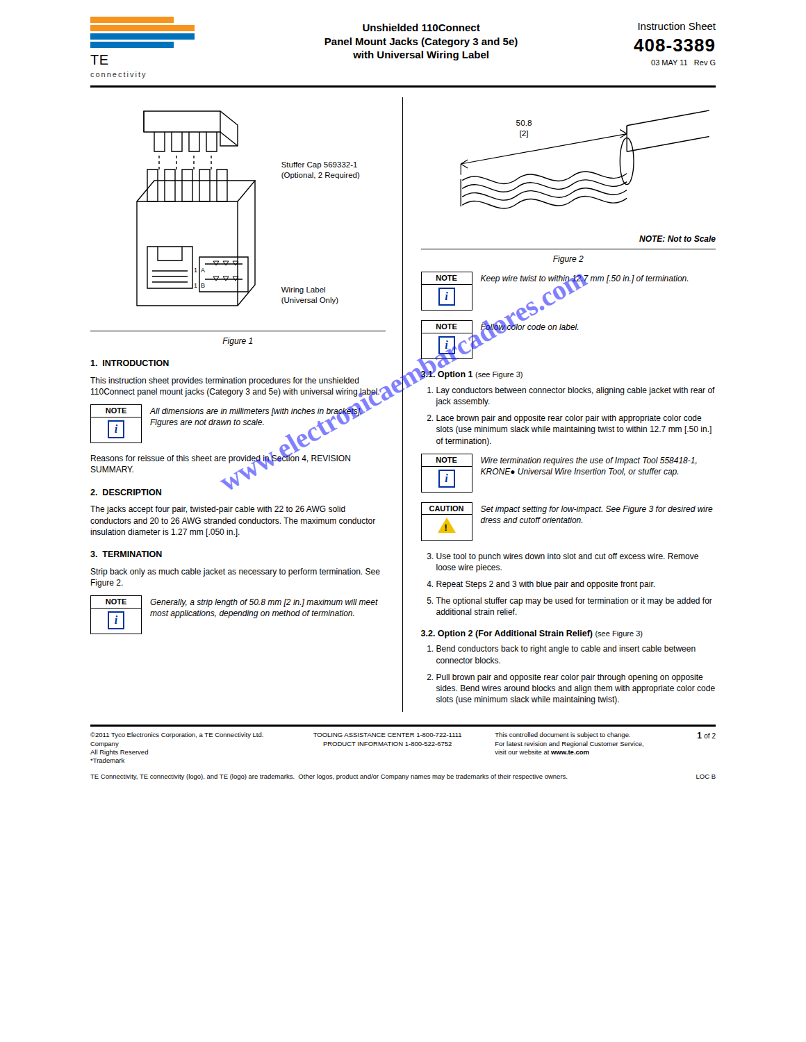TEconnectivity
Unshielded 110Connect
Panel Mount Jacks (Category 3 and 5e)
with Universal Wiring Label
Instruction Sheet
408‑3389
03 MAY 11 Rev G
www.electronicaembarcadores.com
A B 1 1
Stuffer Cap 569332‑1
(Optional, 2 Required)
Wiring Label
(Universal Only)
Figure 1
1. INTRODUCTION
This instruction sheet provides termination procedures for the unshielded 110Connect panel mount jacks (Category 3 and 5e) with universal wiring label.
NOTE
i
All dimensions are in millimeters [with inches in brackets]. Figures are not drawn to scale.
Reasons for reissue of this sheet are provided in Section 4, REVISION SUMMARY.
2. DESCRIPTION
The jacks accept four pair, twisted‑pair cable with 22 to 26 AWG solid conductors and 20 to 26 AWG stranded conductors. The maximum conductor insulation diameter is 1.27 mm [.050 in.].
3. TERMINATION
Strip back only as much cable jacket as necessary to perform termination. See Figure 2.
NOTE
i
Generally, a strip length of 50.8 mm [2 in.] maximum will meet most applications, depending on method of termination.
50.8 [2]
NOTE: Not to Scale
Figure 2
NOTE
i
Keep wire twist to within 12.7 mm [.50 in.] of termination.
NOTE
i
Follow color code on label.
3.1. Option 1 (see Figure 3)
Lay conductors between connector blocks, aligning cable jacket with rear of jack assembly.
Lace brown pair and opposite rear color pair with appropriate color code slots (use minimum slack while maintaining twist to within 12.7 mm [.50 in.] of termination).
NOTE
i
Wire termination requires the use of Impact Tool 558418‑1, KRONE● Universal Wire Insertion Tool, or stuffer cap.
CAUTION
Set impact setting for low‑impact. See Figure 3 for desired wire dress and cutoff orientation.
Use tool to punch wires down into slot and cut off excess wire. Remove loose wire pieces.
Repeat Steps 2 and 3 with blue pair and opposite front pair.
The optional stuffer cap may be used for termination or it may be added for additional strain relief.
3.2. Option 2 (For Additional Strain Relief) (see Figure 3)
Bend conductors back to right angle to cable and insert cable between connector blocks.
Pull brown pair and opposite rear color pair through opening on opposite sides. Bend wires around blocks and align them with appropriate color code slots (use minimum slack while maintaining twist).
©2011 Tyco Electronics Corporation, a TE Connectivity Ltd. Company
All Rights Reserved
*Trademark
TOOLING ASSISTANCE CENTER 1‑800‑722‑1111
PRODUCT INFORMATION 1‑800‑522‑6752
This controlled document is subject to change.
For latest revision and Regional Customer Service,
visit our website at www.te.com
1 of 2
TE Connectivity, TE connectivity (logo), and TE (logo) are trademarks. Other logos, product and/or Company names may be trademarks of their respective owners.
LOC B